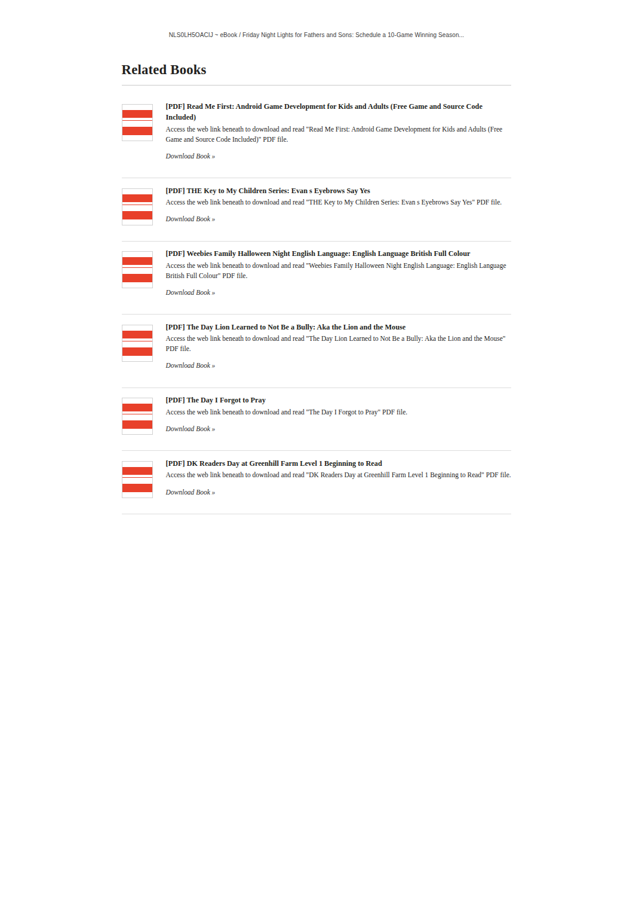NLS0LH5OACIJ ~ eBook / Friday Night Lights for Fathers and Sons: Schedule a 10-Game Winning Season...
Related Books
[PDF] Read Me First: Android Game Development for Kids and Adults (Free Game and Source Code Included)
Access the web link beneath to download and read "Read Me First: Android Game Development for Kids and Adults (Free Game and Source Code Included)" PDF file.
Download Book »
[PDF] THE Key to My Children Series: Evan s Eyebrows Say Yes
Access the web link beneath to download and read "THE Key to My Children Series: Evan s Eyebrows Say Yes" PDF file.
Download Book »
[PDF] Weebies Family Halloween Night English Language: English Language British Full Colour
Access the web link beneath to download and read "Weebies Family Halloween Night English Language: English Language British Full Colour" PDF file.
Download Book »
[PDF] The Day Lion Learned to Not Be a Bully: Aka the Lion and the Mouse
Access the web link beneath to download and read "The Day Lion Learned to Not Be a Bully: Aka the Lion and the Mouse" PDF file.
Download Book »
[PDF] The Day I Forgot to Pray
Access the web link beneath to download and read "The Day I Forgot to Pray" PDF file.
Download Book »
[PDF] DK Readers Day at Greenhill Farm Level 1 Beginning to Read
Access the web link beneath to download and read "DK Readers Day at Greenhill Farm Level 1 Beginning to Read" PDF file.
Download Book »